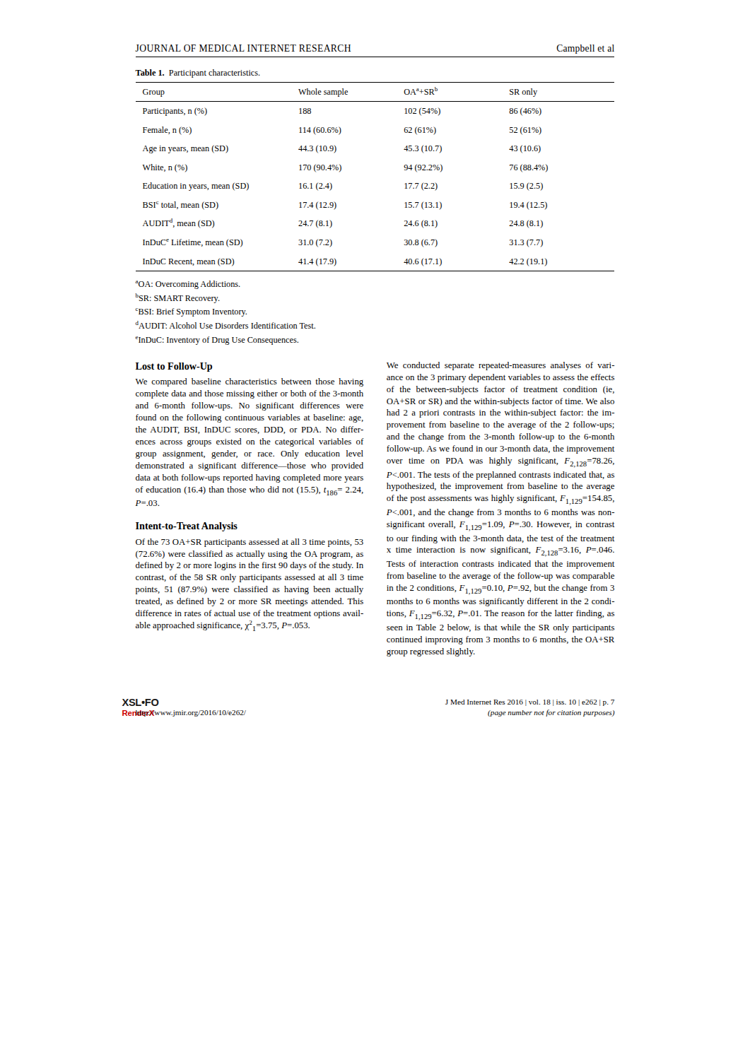JOURNAL OF MEDICAL INTERNET RESEARCH Campbell et al
Table 1. Participant characteristics.
| Group | Whole sample | OA a +SR b | SR only |
| --- | --- | --- | --- |
| Participants, n (%) | 188 | 102 (54%) | 86 (46%) |
| Female, n (%) | 114 (60.6%) | 62 (61%) | 52 (61%) |
| Age in years, mean (SD) | 44.3 (10.9) | 45.3 (10.7) | 43 (10.6) |
| White, n (%) | 170 (90.4%) | 94 (92.2%) | 76 (88.4%) |
| Education in years, mean (SD) | 16.1 (2.4) | 17.7 (2.2) | 15.9 (2.5) |
| BSI c total, mean (SD) | 17.4 (12.9) | 15.7 (13.1) | 19.4 (12.5) |
| AUDIT d , mean (SD) | 24.7 (8.1) | 24.6 (8.1) | 24.8 (8.1) |
| InDuC e Lifetime, mean (SD) | 31.0 (7.2) | 30.8 (6.7) | 31.3 (7.7) |
| InDuC Recent, mean (SD) | 41.4 (17.9) | 40.6 (17.1) | 42.2 (19.1) |
aOA: Overcoming Addictions.
bSR: SMART Recovery.
cBSI: Brief Symptom Inventory.
dAUDIT: Alcohol Use Disorders Identification Test.
eInDuC: Inventory of Drug Use Consequences.
Lost to Follow-Up
We compared baseline characteristics between those having complete data and those missing either or both of the 3-month and 6-month follow-ups. No significant differences were found on the following continuous variables at baseline: age, the AUDIT, BSI, InDUC scores, DDD, or PDA. No differences across groups existed on the categorical variables of group assignment, gender, or race. Only education level demonstrated a significant difference—those who provided data at both follow-ups reported having completed more years of education (16.4) than those who did not (15.5), t186= 2.24, P=.03.
Intent-to-Treat Analysis
Of the 73 OA+SR participants assessed at all 3 time points, 53 (72.6%) were classified as actually using the OA program, as defined by 2 or more logins in the first 90 days of the study. In contrast, of the 58 SR only participants assessed at all 3 time points, 51 (87.9%) were classified as having been actually treated, as defined by 2 or more SR meetings attended. This difference in rates of actual use of the treatment options available approached significance, χ21=3.75, P=.053.
We conducted separate repeated-measures analyses of variance on the 3 primary dependent variables to assess the effects of the between-subjects factor of treatment condition (ie, OA+SR or SR) and the within-subjects factor of time. We also had 2 a priori contrasts in the within-subject factor: the improvement from baseline to the average of the 2 follow-ups; and the change from the 3-month follow-up to the 6-month follow-up. As we found in our 3-month data, the improvement over time on PDA was highly significant, F2,128=78.26, P<.001. The tests of the preplanned contrasts indicated that, as hypothesized, the improvement from baseline to the average of the post assessments was highly significant, F1,129=154.85, P<.001, and the change from 3 months to 6 months was nonsignificant overall, F1,129=1.09, P=.30. However, in contrast to our finding with the 3-month data, the test of the treatment x time interaction is now significant, F2,128=3.16, P=.046. Tests of interaction contrasts indicated that the improvement from baseline to the average of the follow-up was comparable in the 2 conditions, F1,129=0.10, P=.92, but the change from 3 months to 6 months was significantly different in the 2 conditions, F1,129=6.32, P=.01. The reason for the latter finding, as seen in Table 2 below, is that while the SR only participants continued improving from 3 months to 6 months, the OA+SR group regressed slightly.
XSL•FO
RenderX
http://www.jmir.org/2016/10/e262/
J Med Internet Res 2016 | vol. 18 | iss. 10 | e262 | p. 7
(page number not for citation purposes)